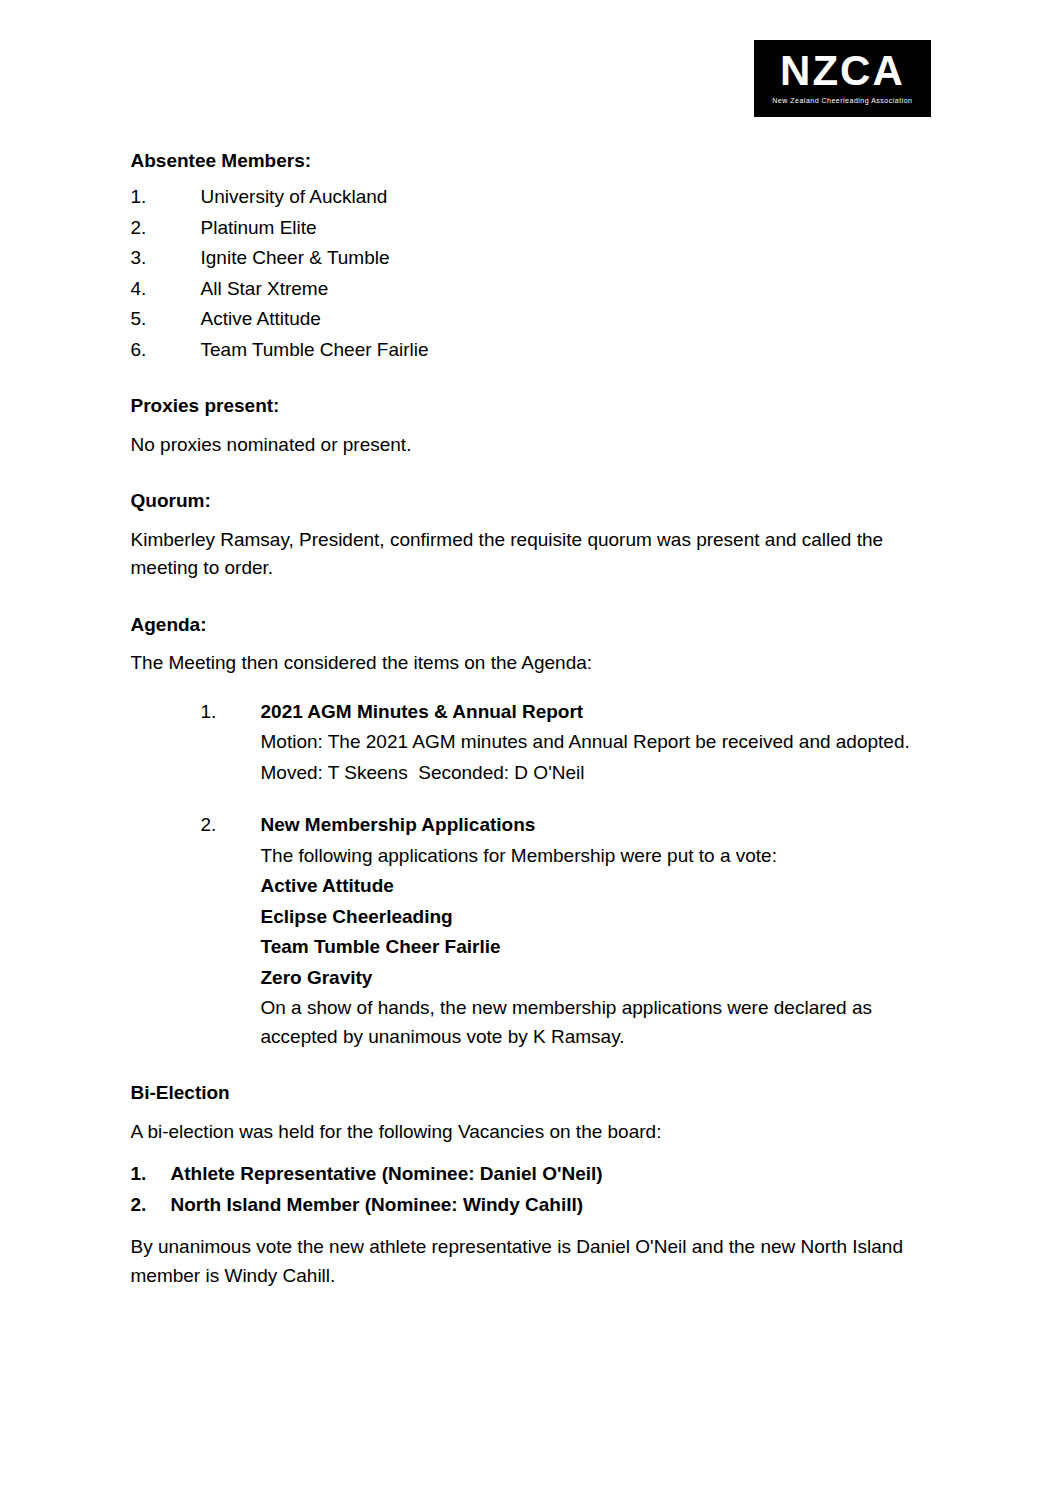NZCA
New Zealand Cheerleading Association
Absentee Members:
University of Auckland
Platinum Elite
Ignite Cheer & Tumble
All Star Xtreme
Active Attitude
Team Tumble Cheer Fairlie
Proxies present:
No proxies nominated or present.
Quorum:
Kimberley Ramsay, President, confirmed the requisite quorum was present and called the meeting to order.
Agenda:
The Meeting then considered the items on the Agenda:
2021 AGM Minutes & Annual Report
Motion: The 2021 AGM minutes and Annual Report be received and adopted.
Moved: T Skeens Seconded: D O'Neil
New Membership Applications
The following applications for Membership were put to a vote:
Active Attitude
Eclipse Cheerleading
Team Tumble Cheer Fairlie
Zero Gravity
On a show of hands, the new membership applications were declared as accepted by unanimous vote by K Ramsay.
Bi-Election
A bi-election was held for the following Vacancies on the board:
Athlete Representative (Nominee: Daniel O'Neil)
North Island Member (Nominee: Windy Cahill)
By unanimous vote the new athlete representative is Daniel O'Neil and the new North Island member is Windy Cahill.